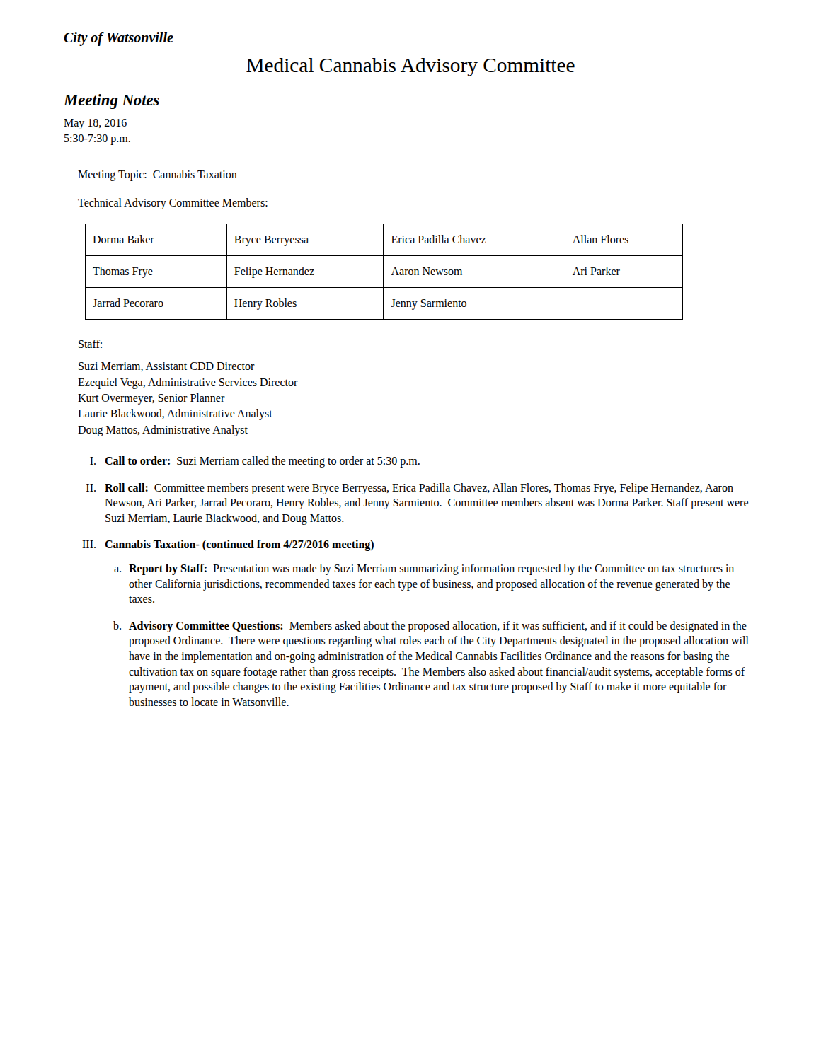City of Watsonville
Medical Cannabis Advisory Committee
Meeting Notes
May 18, 2016
5:30-7:30 p.m.
Meeting Topic: Cannabis Taxation
Technical Advisory Committee Members:
| Dorma Baker | Bryce Berryessa | Erica Padilla Chavez | Allan Flores |
| Thomas Frye | Felipe Hernandez | Aaron Newsom | Ari Parker |
| Jarrad Pecoraro | Henry Robles | Jenny Sarmiento | |
Staff:
Suzi Merriam, Assistant CDD Director
Ezequiel Vega, Administrative Services Director
Kurt Overmeyer, Senior Planner
Laurie Blackwood, Administrative Analyst
Doug Mattos, Administrative Analyst
Call to order: Suzi Merriam called the meeting to order at 5:30 p.m.
Roll call: Committee members present were Bryce Berryessa, Erica Padilla Chavez, Allan Flores, Thomas Frye, Felipe Hernandez, Aaron Newson, Ari Parker, Jarrad Pecoraro, Henry Robles, and Jenny Sarmiento. Committee members absent was Dorma Parker. Staff present were Suzi Merriam, Laurie Blackwood, and Doug Mattos.
Cannabis Taxation- (continued from 4/27/2016 meeting)
Report by Staff: Presentation was made by Suzi Merriam summarizing information requested by the Committee on tax structures in other California jurisdictions, recommended taxes for each type of business, and proposed allocation of the revenue generated by the taxes.
Advisory Committee Questions: Members asked about the proposed allocation, if it was sufficient, and if it could be designated in the proposed Ordinance. There were questions regarding what roles each of the City Departments designated in the proposed allocation will have in the implementation and on-going administration of the Medical Cannabis Facilities Ordinance and the reasons for basing the cultivation tax on square footage rather than gross receipts. The Members also asked about financial/audit systems, acceptable forms of payment, and possible changes to the existing Facilities Ordinance and tax structure proposed by Staff to make it more equitable for businesses to locate in Watsonville.